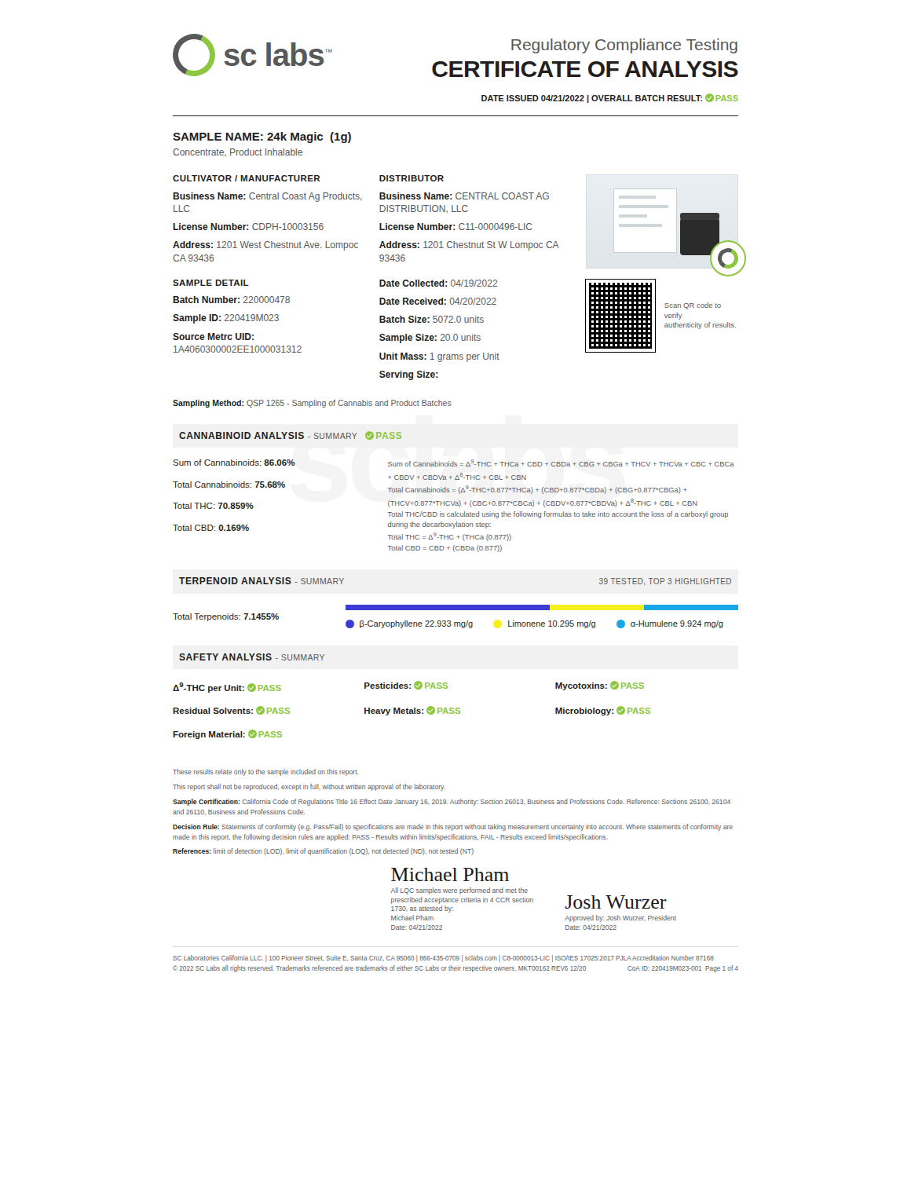sclabs
sc labs™
Regulatory Compliance Testing
CERTIFICATE OF ANALYSIS
DATE ISSUED 04/21/2022 | OVERALL BATCH RESULT: PASS
SAMPLE NAME: 24k Magic (1g)
Concentrate, Product Inhalable
CULTIVATOR / MANUFACTURER
Business Name: Central Coast Ag Products, LLC
License Number: CDPH-10003156
Address: 1201 West Chestnut Ave. Lompoc CA 93436
SAMPLE DETAIL
Batch Number: 220000478
Sample ID: 220419M023
Source Metrc UID:
1A4060300002EE1000031312
DISTRIBUTOR
Business Name: CENTRAL COAST AG DISTRIBUTION, LLC
License Number: C11-0000496-LIC
Address: 1201 Chestnut St W Lompoc CA 93436
Date Collected: 04/19/2022
Date Received: 04/20/2022
Batch Size: 5072.0 units
Sample Size: 20.0 units
Unit Mass: 1 grams per Unit
Serving Size:
Scan QR code to verify
authenticity of results.
Sampling Method: QSP 1265 - Sampling of Cannabis and Product Batches
CANNABINOID ANALYSIS - SUMMARY PASS
Sum of Cannabinoids: 86.06%
Total Cannabinoids: 75.68%
Total THC: 70.859%
Total CBD: 0.169%
Sum of Cannabinoids = Δ9-THC + THCa + CBD + CBDa + CBG + CBGa + THCV + THCVa + CBC + CBCa + CBDV + CBDVa + Δ8-THC + CBL + CBN
Total Cannabinoids = (Δ9-THC+0.877*THCa) + (CBD+0.877*CBDa) + (CBG+0.877*CBGa) + (THCV+0.877*THCVa) + (CBC+0.877*CBCa) + (CBDV+0.877*CBDVa) + Δ8-THC + CBL + CBN
Total THC/CBD is calculated using the following formulas to take into account the loss of a carboxyl group during the decarboxylation step:
Total THC = Δ9-THC + (THCa (0.877))
Total CBD = CBD + (CBDa (0.877))
TERPENOID ANALYSIS - SUMMARY
39 TESTED, TOP 3 HIGHLIGHTED
Total Terpenoids: 7.1455%
β-Caryophyllene 22.933 mg/g
Limonene 10.295 mg/g
α-Humulene 9.924 mg/g
SAFETY ANALYSIS - SUMMARY
Δ9-THC per Unit: PASS
Pesticides: PASS
Mycotoxins: PASS
Residual Solvents: PASS
Heavy Metals: PASS
Microbiology: PASS
Foreign Material: PASS
These results relate only to the sample included on this report.
This report shall not be reproduced, except in full, without written approval of the laboratory.
Sample Certification: California Code of Regulations Title 16 Effect Date January 16, 2019. Authority: Section 26013, Business and Professions Code. Reference: Sections 26100, 26104 and 26110, Business and Professions Code.
Decision Rule: Statements of conformity (e.g. Pass/Fail) to specifications are made in this report without taking measurement uncertainty into account. Where statements of conformity are made in this report, the following decision rules are applied: PASS - Results within limits/specifications, FAIL - Results exceed limits/specifications.
References: limit of detection (LOD), limit of quantification (LOQ), not detected (ND), not tested (NT)
Michael Pham
All LQC samples were performed and met the prescribed acceptance criteria in 4 CCR section 1730, as attested by:
Michael Pham
Date: 04/21/2022
Josh Wurzer
Approved by: Josh Wurzer, President
Date: 04/21/2022
SC Laboratories California LLC. | 100 Pioneer Street, Suite E, Santa Cruz, CA 95060 | 866-435-0709 | sclabs.com | C8-0000013-LIC | ISO/IES 17025:2017 PJLA Accreditation Number 87168
© 2022 SC Labs all rights reserved. Trademarks referenced are trademarks of either SC Labs or their respective owners. MKT00162 REV6 12/20
CoA ID: 220419M023-001 Page 1 of 4